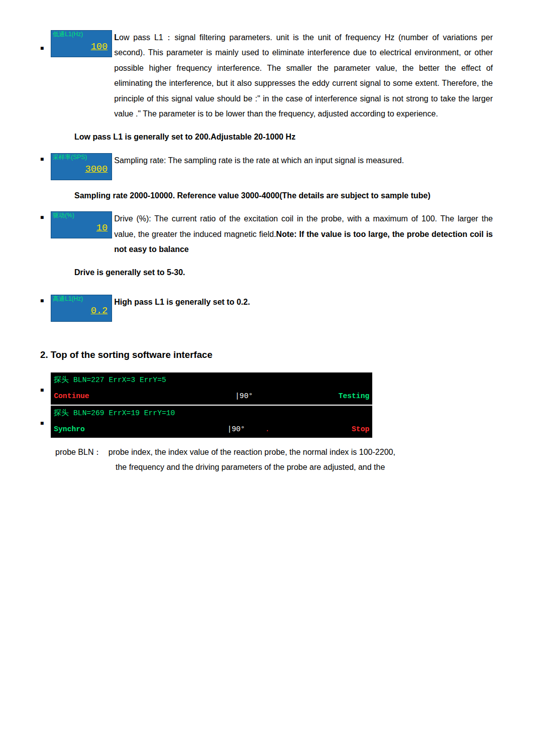■
低通L1(Hz) 100
Low pass L1：signal filtering parameters. unit is the unit of frequency Hz (number of variations per second). This parameter is mainly used to eliminate interference due to electrical environment, or other possible higher frequency interference. The smaller the parameter value, the better the effect of eliminating the interference, but it also suppresses the eddy current signal to some extent. Therefore, the principle of this signal value should be :" in the case of interference signal is not strong to take the larger value ." The parameter is to be lower than the frequency, adjusted according to experience.
Low pass L1 is generally set to 200.Adjustable 20-1000 Hz
■
采样率(SPS) 3000
Sampling rate: The sampling rate is the rate at which an input signal is measured.
Sampling rate 2000-10000. Reference value 3000-4000(The details are subject to sample tube)
■
驱动(%) 10
Drive (%): The current ratio of the excitation coil in the probe, with a maximum of 100. The larger the value, the greater the induced magnetic field.Note: If the value is too large, the probe detection coil is not easy to balance
Drive is generally set to 5-30.
■
高通L1(Hz) 0.2
High pass L1 is generally set to 0.2.
2. Top of the sorting software interface
■
探头 BLN=227 ErrX=3 ErrY=5
Continue |90° Testing
■
探头 BLN=269 ErrX=19 ErrY=10
Synchro |90°. Stop
probe BLN： probe index, the index value of the reaction probe, the normal index is 100-2200, the frequency and the driving parameters of the probe are adjusted, and the